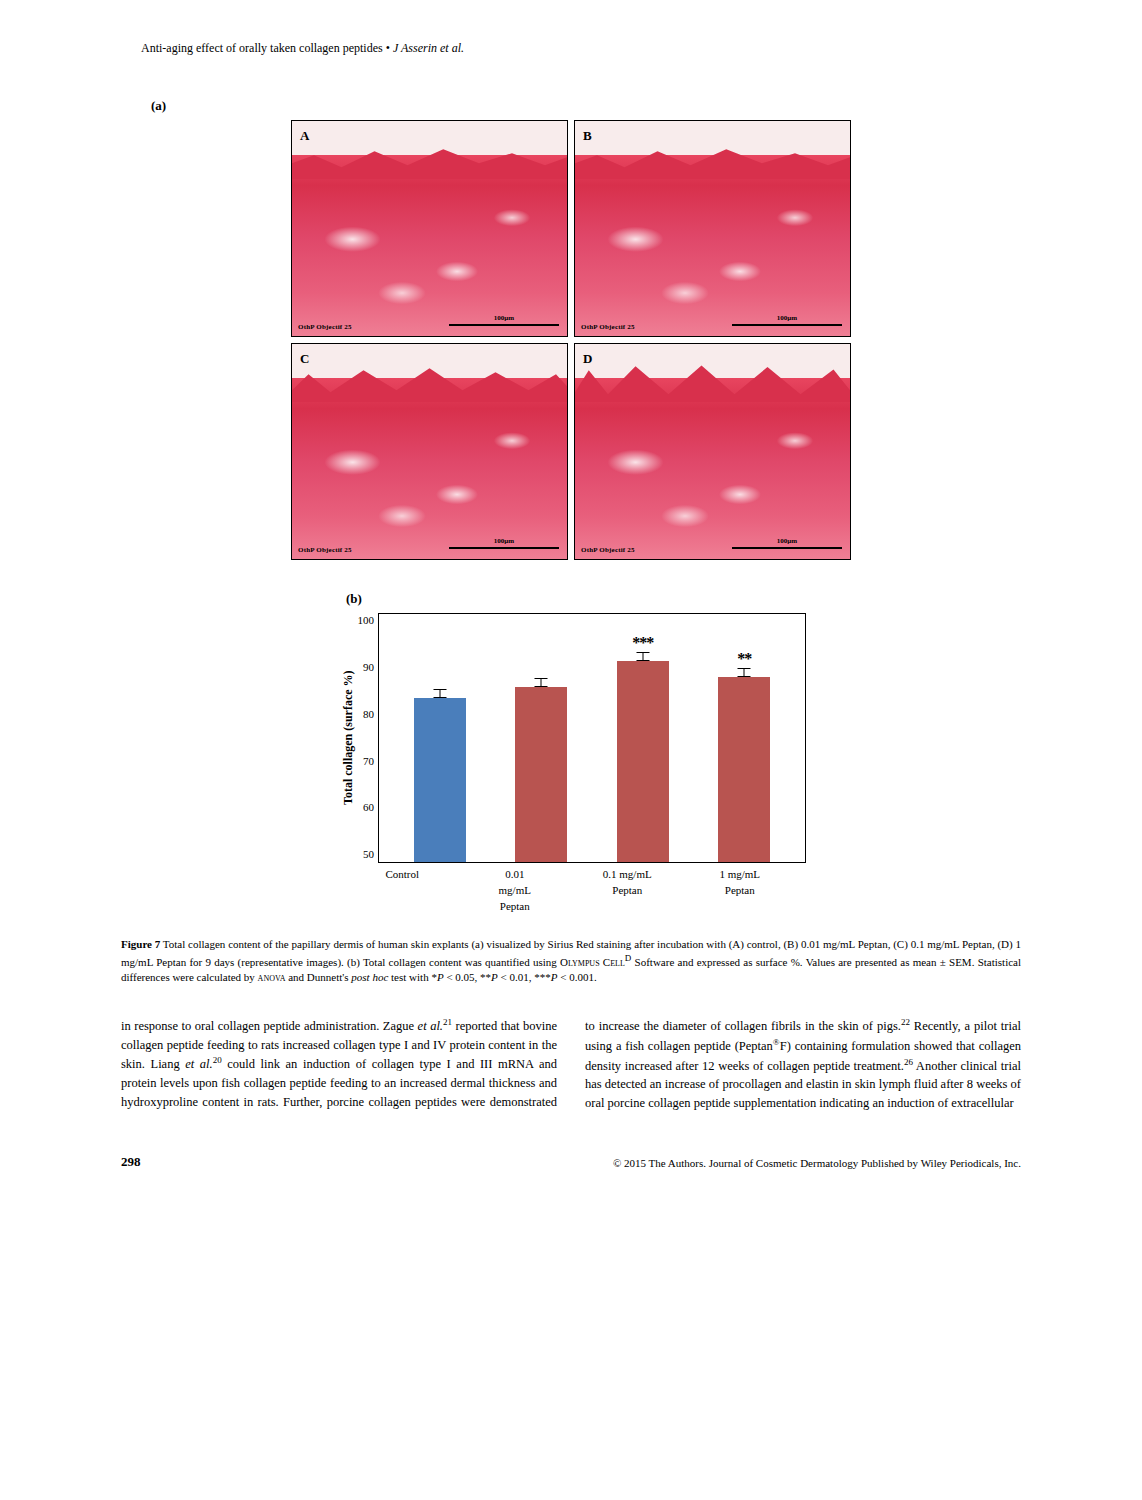Anti-aging effect of orally taken collagen peptides • J Asserin et al.
(a)
A
OthP Objectif 25
100µm
B
OthP Objectif 25
100µm
C
OthP Objectif 25
100µm
D
OthP Objectif 25
100µm
(b)
Total collagen (surface %)
100
90
80
70
60
50
***
**
Control
0.01 mg/mLPeptan
0.1 mg/mLPeptan
1 mg/mLPeptan
Figure 7 Total collagen content of the papillary dermis of human skin explants (a) visualized by Sirius Red staining after incubation with (A) control, (B) 0.01 mg/mL Peptan, (C) 0.1 mg/mL Peptan, (D) 1 mg/mL Peptan for 9 days (representative images). (b) Total collagen content was quantified using Olympus CellD Software and expressed as surface %. Values are presented as mean ± SEM. Statistical differences were calculated by anova and Dunnett's post hoc test with *P < 0.05, **P < 0.01, ***P < 0.001.
in response to oral collagen peptide administration. Zague et al.21 reported that bovine collagen peptide feeding to rats increased collagen type I and IV protein content in the skin. Liang et al.20 could link an induction of collagen type I and III mRNA and protein levels upon fish collagen peptide feeding to an increased dermal thickness and hydroxyproline content in rats. Further, porcine collagen peptides were demonstrated to increase the diameter of collagen fibrils in the skin of pigs.22 Recently, a pilot trial using a fish collagen peptide (Peptan®F) containing formulation showed that collagen density increased after 12 weeks of collagen peptide treatment.26 Another clinical trial has detected an increase of procollagen and elastin in skin lymph fluid after 8 weeks of oral porcine collagen peptide supplementation indicating an induction of extracellular
298
© 2015 The Authors. Journal of Cosmetic Dermatology Published by Wiley Periodicals, Inc.